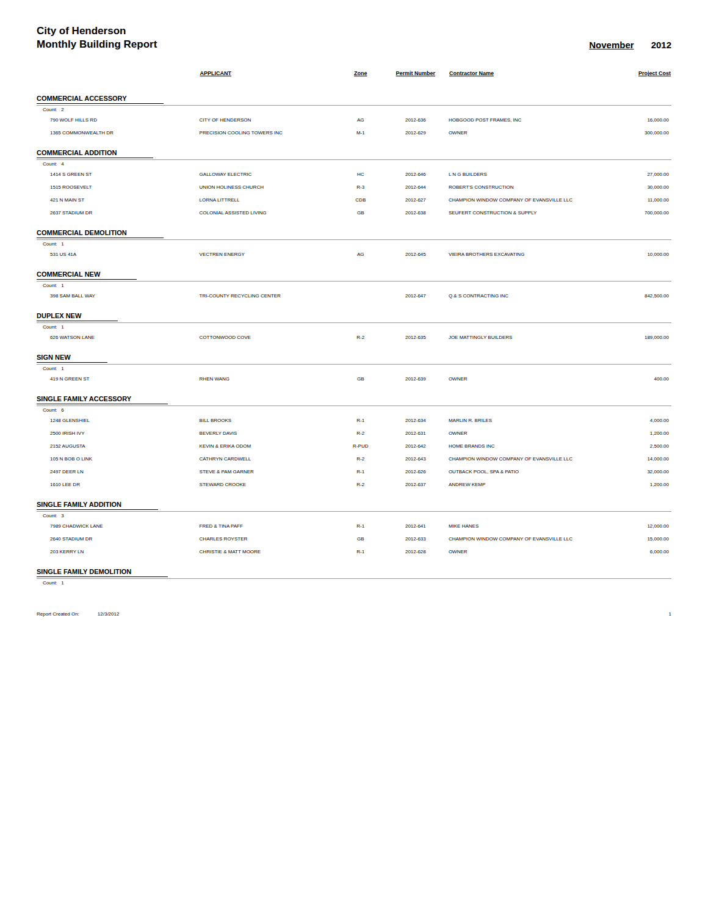City of Henderson
Monthly Building Report
November 2012
| | APPLICANT | Zone | Permit Number | Contractor Name | Project Cost |
| --- | --- | --- | --- | --- | --- |
| COMMERCIAL ACCESSORY |
| Count: 2 |
| 790 WOLF HILLS RD | CITY OF HENDERSON | AG | 2012-636 | HOBGOOD POST FRAMES, INC | 16,000.00 |
| 1365 COMMONWEALTH DR | PRECISION COOLING TOWERS INC | M-1 | 2012-629 | OWNER | 300,000.00 |
| COMMERCIAL ADDITION |
| Count: 4 |
| 1414 S GREEN ST | GALLOWAY ELECTRIC | HC | 2012-646 | L N G BUILDERS | 27,000.00 |
| 1515 ROOSEVELT | UNION HOLINESS CHURCH | R-3 | 2012-644 | ROBERT'S CONSTRUCTION | 30,000.00 |
| 421 N MAIN ST | LORNA LITTRELL | CDB | 2012-627 | CHAMPION WINDOW COMPANY OF EVANSVILLE LLC | 11,000.00 |
| 2637 STADIUM DR | COLONIAL ASSISTED LIVING | GB | 2012-638 | SEUFERT CONSTRUCTION & SUPPLY | 700,000.00 |
| COMMERCIAL DEMOLITION |
| Count: 1 |
| 531 US 41A | VECTREN ENERGY | AG | 2012-645 | VIEIRA BROTHERS EXCAVATING | 10,000.00 |
| COMMERCIAL NEW |
| Count: 1 |
| 398 SAM BALL WAY | TRI-COUNTY RECYCLING CENTER | | 2012-647 | Q & S CONTRACTING INC | 842,500.00 |
| DUPLEX NEW |
| Count: 1 |
| 626 WATSON LANE | COTTONWOOD COVE | R-2 | 2012-635 | JOE MATTINGLY BUILDERS | 189,000.00 |
| SIGN NEW |
| Count: 1 |
| 419 N GREEN ST | RHEN WANG | GB | 2012-639 | OWNER | 400.00 |
| SINGLE FAMILY ACCESSORY |
| Count: 6 |
| 1248 GLENSHIEL | BILL BROOKS | R-1 | 2012-634 | MARLIN R. BRILES | 4,000.00 |
| 2500 IRISH IVY | BEVERLY DAVIS | R-2 | 2012-631 | OWNER | 1,200.00 |
| 2152 AUGUSTA | KEVIN & ERIKA ODOM | R-PUD | 2012-642 | HOME BRANDS INC | 2,500.00 |
| 105 N BOB O LINK | CATHRYN CARDWELL | R-2 | 2012-643 | CHAMPION WINDOW COMPANY OF EVANSVILLE LLC | 14,000.00 |
| 2497 DEER LN | STEVE & PAM GARNER | R-1 | 2012-626 | OUTBACK POOL, SPA & PATIO | 32,000.00 |
| 1610 LEE DR | STEWARD CROOKE | R-2 | 2012-637 | ANDREW KEMP | 1,200.00 |
| SINGLE FAMILY ADDITION |
| Count: 3 |
| 7989 CHADWICK LANE | FRED & TINA PAFF | R-1 | 2012-641 | MIKE HANES | 12,000.00 |
| 2640 STADIUM DR | CHARLES ROYSTER | GB | 2012-633 | CHAMPION WINDOW COMPANY OF EVANSVILLE LLC | 15,000.00 |
| 203 KERRY LN | CHRISTIE & MATT MOORE | R-1 | 2012-628 | OWNER | 6,000.00 |
| SINGLE FAMILY DEMOLITION |
| Count: 1 |
Report Created On: 12/3/2012
1